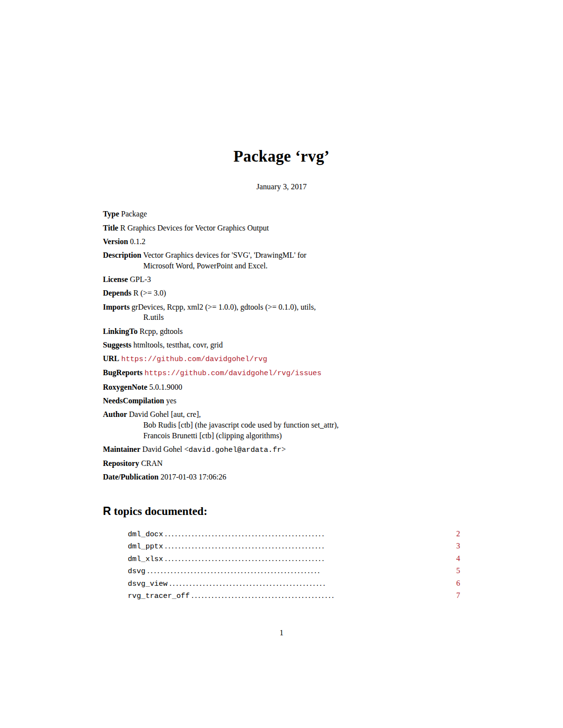Package ‘rvg’
January 3, 2017
Type
Package
Title
R Graphics Devices for Vector Graphics Output
Version
0.1.2
Description
Vector Graphics devices for 'SVG', 'DrawingML' for Microsoft Word, PowerPoint and Excel.
License
GPL-3
Depends
R (>= 3.0)
Imports
grDevices, Rcpp, xml2 (>= 1.0.0), gdtools (>= 0.1.0), utils, R.utils
LinkingTo
Rcpp, gdtools
Suggests
htmltools, testthat, covr, grid
URL
https://github.com/davidgohel/rvg
BugReports
https://github.com/davidgohel/rvg/issues
RoxygenNote
5.0.1.9000
NeedsCompilation
yes
Author
David Gohel [aut, cre], Bob Rudis [ctb] (the javascript code used by function set_attr), Francois Brunetti [ctb] (clipping algorithms)
Maintainer
David Gohel <david.gohel@ardata.fr>
Repository
CRAN
Date/Publication
2017-01-03 17:06:26
R topics documented:
dml_docx................................................ 2
dml_pptx................................................ 3
dml_xlsx................................................ 4
dsvg.................................................... 5
dsvg_view............................................... 6
rvg_tracer_off........................................... 7
1